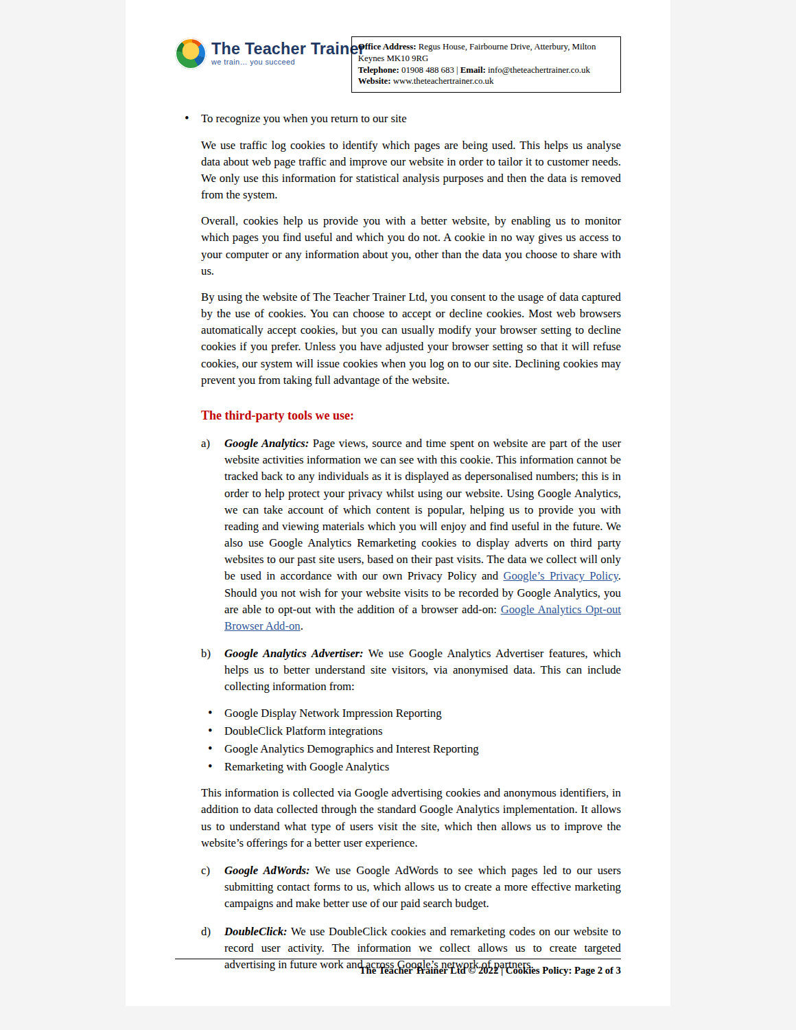The Teacher Trainer
we train… you succeed
Office Address: Regus House, Fairbourne Drive, Atterbury, Milton Keynes MK10 9RG
Telephone: 01908 488 683 | Email: info@theteachertrainer.co.uk
Website: www.theteachertrainer.co.uk
To recognize you when you return to our site
We use traffic log cookies to identify which pages are being used. This helps us analyse data about web page traffic and improve our website in order to tailor it to customer needs. We only use this information for statistical analysis purposes and then the data is removed from the system.
Overall, cookies help us provide you with a better website, by enabling us to monitor which pages you find useful and which you do not. A cookie in no way gives us access to your computer or any information about you, other than the data you choose to share with us.
By using the website of The Teacher Trainer Ltd, you consent to the usage of data captured by the use of cookies. You can choose to accept or decline cookies. Most web browsers automatically accept cookies, but you can usually modify your browser setting to decline cookies if you prefer. Unless you have adjusted your browser setting so that it will refuse cookies, our system will issue cookies when you log on to our site. Declining cookies may prevent you from taking full advantage of the website.
The third-party tools we use:
Google Analytics: Page views, source and time spent on website are part of the user website activities information we can see with this cookie. This information cannot be tracked back to any individuals as it is displayed as depersonalised numbers; this is in order to help protect your privacy whilst using our website. Using Google Analytics, we can take account of which content is popular, helping us to provide you with reading and viewing materials which you will enjoy and find useful in the future. We also use Google Analytics Remarketing cookies to display adverts on third party websites to our past site users, based on their past visits. The data we collect will only be used in accordance with our own Privacy Policy and Google’s Privacy Policy. Should you not wish for your website visits to be recorded by Google Analytics, you are able to opt-out with the addition of a browser add-on: Google Analytics Opt-out Browser Add-on.
Google Analytics Advertiser: We use Google Analytics Advertiser features, which helps us to better understand site visitors, via anonymised data. This can include collecting information from:
Google Display Network Impression Reporting
DoubleClick Platform integrations
Google Analytics Demographics and Interest Reporting
Remarketing with Google Analytics
This information is collected via Google advertising cookies and anonymous identifiers, in addition to data collected through the standard Google Analytics implementation. It allows us to understand what type of users visit the site, which then allows us to improve the website’s offerings for a better user experience.
Google AdWords: We use Google AdWords to see which pages led to our users submitting contact forms to us, which allows us to create a more effective marketing campaigns and make better use of our paid search budget.
DoubleClick: We use DoubleClick cookies and remarketing codes on our website to record user activity. The information we collect allows us to create targeted advertising in future work and across Google’s network of partners.
The Teacher Trainer Ltd © 2022 | Cookies Policy: Page 2 of 3